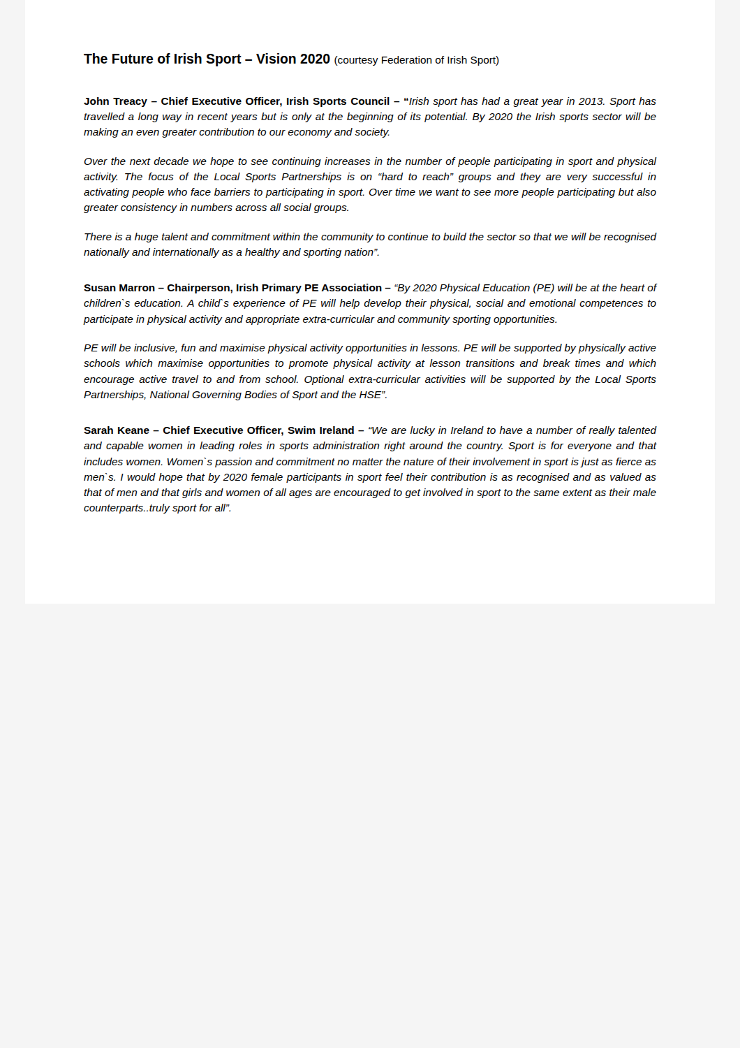The Future of Irish Sport – Vision 2020 (courtesy Federation of Irish Sport)
John Treacy – Chief Executive Officer, Irish Sports Council – “Irish sport has had a great year in 2013. Sport has travelled a long way in recent years but is only at the beginning of its potential. By 2020 the Irish sports sector will be making an even greater contribution to our economy and society.
Over the next decade we hope to see continuing increases in the number of people participating in sport and physical activity. The focus of the Local Sports Partnerships is on “hard to reach” groups and they are very successful in activating people who face barriers to participating in sport. Over time we want to see more people participating but also greater consistency in numbers across all social groups.
There is a huge talent and commitment within the community to continue to build the sector so that we will be recognised nationally and internationally as a healthy and sporting nation”.
Susan Marron – Chairperson, Irish Primary PE Association – “By 2020 Physical Education (PE) will be at the heart of children`s education. A child`s experience of PE will help develop their physical, social and emotional competences to participate in physical activity and appropriate extra-curricular and community sporting opportunities.
PE will be inclusive, fun and maximise physical activity opportunities in lessons. PE will be supported by physically active schools which maximise opportunities to promote physical activity at lesson transitions and break times and which encourage active travel to and from school. Optional extra-curricular activities will be supported by the Local Sports Partnerships, National Governing Bodies of Sport and the HSE”.
Sarah Keane – Chief Executive Officer, Swim Ireland – “We are lucky in Ireland to have a number of really talented and capable women in leading roles in sports administration right around the country. Sport is for everyone and that includes women. Women`s passion and commitment no matter the nature of their involvement in sport is just as fierce as men`s. I would hope that by 2020 female participants in sport feel their contribution is as recognised and as valued as that of men and that girls and women of all ages are encouraged to get involved in sport to the same extent as their male counterparts..truly sport for all”.